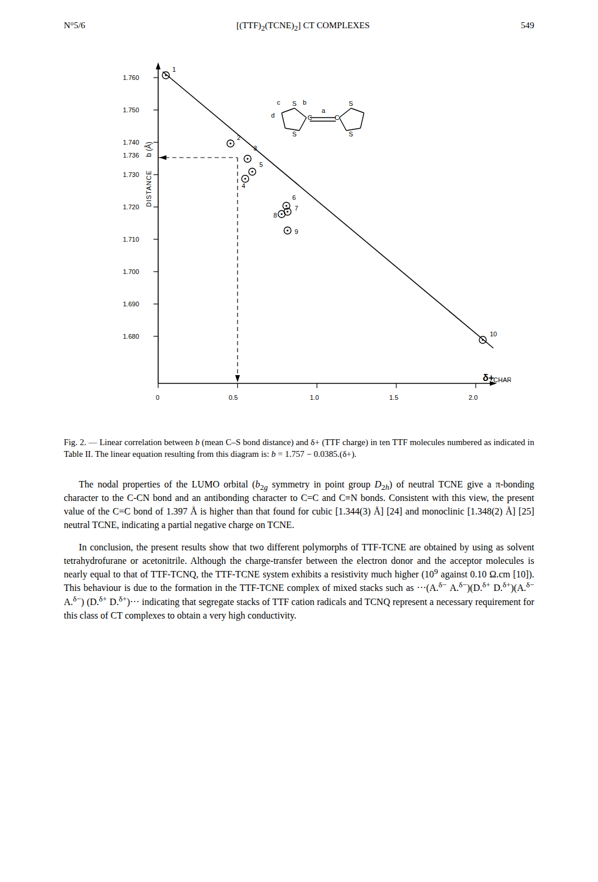N°5/6 [(TTF)2(TCNE)2] CT COMPLEXES 549
1.760 1.750 1.740 1.736 1.730 1.720 1.710 1.700 1.690 1.680 b (Å) DISTANCE 0 0.5 1.0 1.5 2.0 δ+ CHARGE 1 2 3 4 5 6 7 8 9 10 c S b d S C a C S S
Fig. 2. — Linear correlation between b (mean C–S bond distance) and δ+ (TTF charge) in ten TTF molecules numbered as indicated in Table II. The linear equation resulting from this diagram is: b = 1.757 − 0.0385.(δ+).
The nodal properties of the LUMO orbital (b2g symmetry in point group D2h) of neutral TCNE give a π-bonding character to the C-CN bond and an antibonding character to C=C and C≡N bonds. Consistent with this view, the present value of the C=C bond of 1.397 Å is higher than that found for cubic [1.344(3) Å] [24] and monoclinic [1.348(2) Å] [25] neutral TCNE, indicating a partial negative charge on TCNE.
In conclusion, the present results show that two different polymorphs of TTF-TCNE are obtained by using as solvent tetrahydrofurane or acetonitrile. Although the charge-transfer between the electron donor and the acceptor molecules is nearly equal to that of TTF-TCNQ, the TTF-TCNE system exhibits a resistivity much higher (109 against 0.10 Ω.cm [10]). This behaviour is due to the formation in the TTF-TCNE complex of mixed stacks such as ···(A.δ− A.δ−)(D.δ+ D.δ+)(A.δ− A.δ−) (D.δ+ D.δ+)··· indicating that segregate stacks of TTF cation radicals and TCNQ represent a necessary requirement for this class of CT complexes to obtain a very high conductivity.